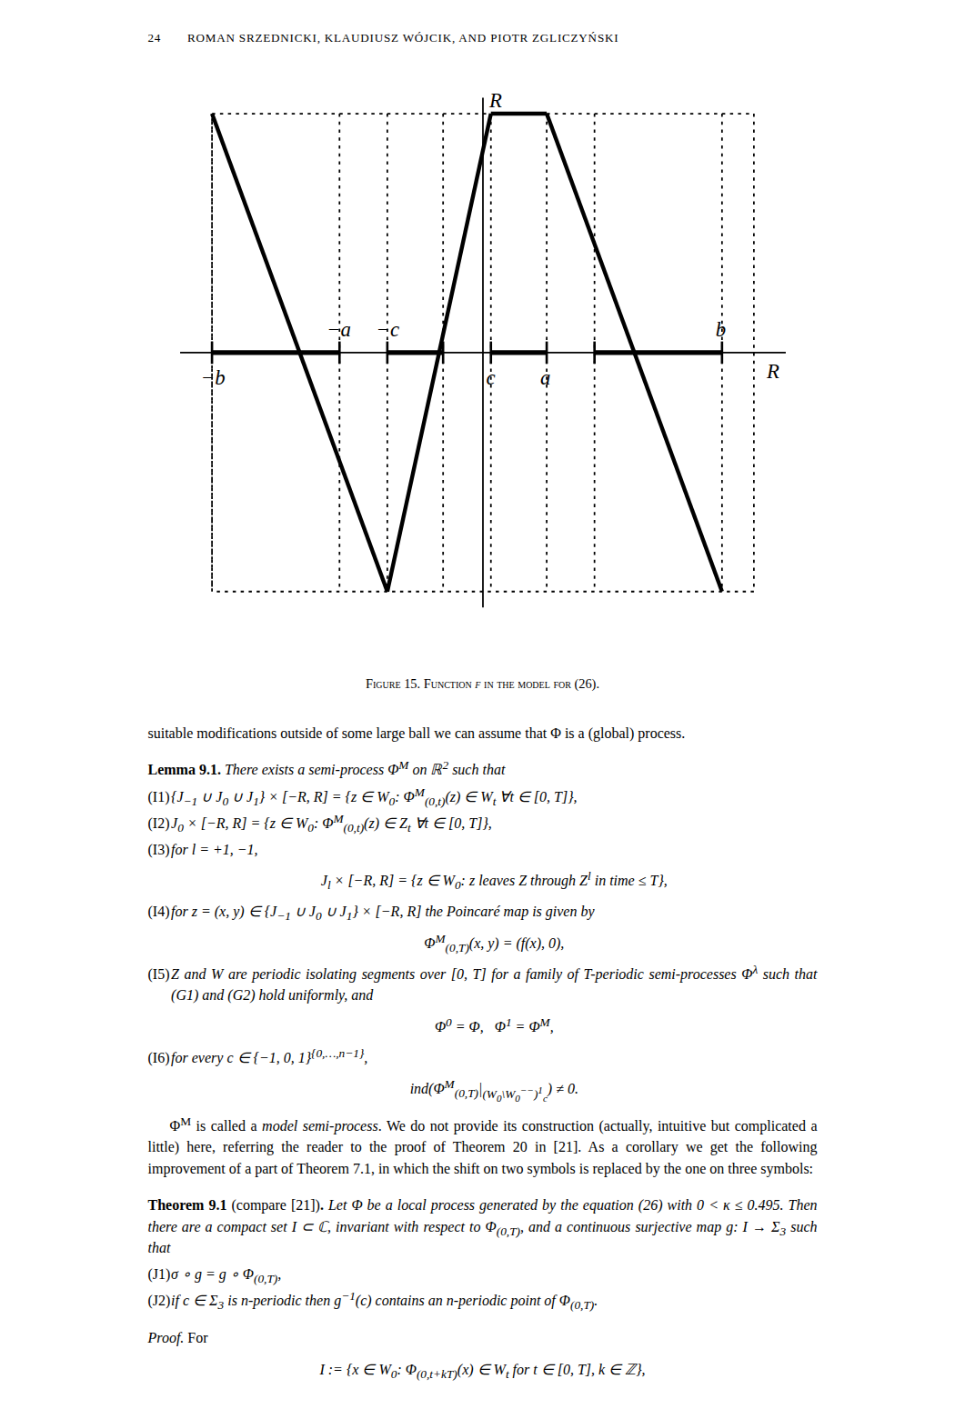24 ROMAN SRZEDNICKI, KLAUDIUSZ WÓJCIK, AND PIOTR ZGLICZYŃSKI
R R −b −a −c c a b
Figure 15. Function f in the model for (26).
suitable modifications outside of some large ball we can assume that Φ is a (global) process.
Lemma 9.1. There exists a semi-process ΦM on ℝ2 such that
(I1) {J−1 ∪ J0 ∪ J1} × [−R, R] = {z ∈ W0: ΦM(0,t)(z) ∈ Wt ∀t ∈ [0, T]},
(I2) J0 × [−R, R] = {z ∈ W0: ΦM(0,t)(z) ∈ Zt ∀t ∈ [0, T]},
(I3) for l = +1, −1,
Jl × [−R, R] = {z ∈ W0: z leaves Z through Zl in time ≤ T},
(I4) for z = (x, y) ∈ {J−1 ∪ J0 ∪ J1} × [−R, R] the Poincaré map is given by
ΦM(0,T)(x, y) = (f(x), 0),
(I5) Z and W are periodic isolating segments over [0, T] for a family of T-periodic semi-processes Φλ such that (G1) and (G2) hold uniformly, and
Φ0 = Φ, Φ1 = ΦM,
(I6) for every c ∈ {−1, 0, 1}{0,…,n−1},
ind(ΦM(0,T)|(W0\W0−−)1c) ≠ 0.
ΦM is called a model semi-process. We do not provide its construction (actually, intuitive but complicated a little) here, referring the reader to the proof of Theorem 20 in [21]. As a corollary we get the following improvement of a part of Theorem 7.1, in which the shift on two symbols is replaced by the one on three symbols:
Theorem 9.1 (compare [21]). Let Φ be a local process generated by the equation (26) with 0 < κ ≤ 0.495. Then there are a compact set I ⊂ ℂ, invariant with respect to Φ(0,T), and a continuous surjective map g: I → Σ3 such that
(J1) σ ∘ g = g ∘ Φ(0,T),
(J2) if c ∈ Σ3 is n-periodic then g−1(c) contains an n-periodic point of Φ(0,T).
Proof. For
I := {x ∈ W0: Φ(0,t+kT)(x) ∈ Wt for t ∈ [0, T], k ∈ ℤ},